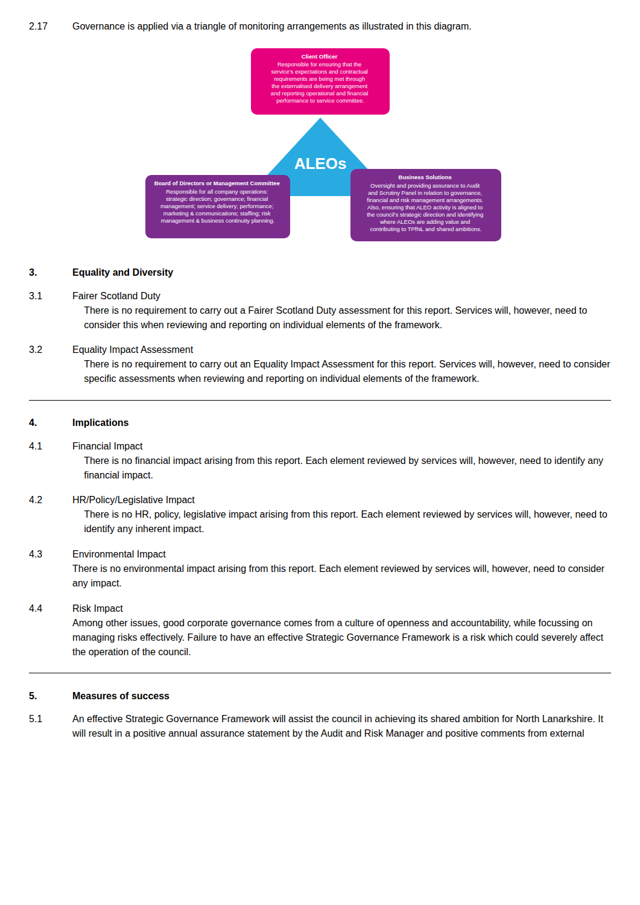2.17
Governance is applied via a triangle of monitoring arrangements as illustrated in this diagram.
ALEOs Client Officer Responsible for ensuring that the service’s expectations and contractual requirements are being met through the externalised delivery arrangement and reporting operational and financial performance to service committee. Board of Directors or Management Committee Responsible for all company operations: strategic direction; governance; financial management; service delivery; performance; marketing & communications; staffing; risk management & business continuity planning. Business Solutions Oversight and providing assurance to Audit and Scrutiny Panel in relation to governance, financial and risk management arrangements. Also, ensuring that ALEO activity is aligned to the council’s strategic direction and identifying where ALEOs are adding value and contributing to TPfNL and shared ambitions.
3.
Equality and Diversity
3.1
Fairer Scotland Duty
There is no requirement to carry out a Fairer Scotland Duty assessment for this report. Services will, however, need to consider this when reviewing and reporting on individual elements of the framework.
3.2
Equality Impact Assessment
There is no requirement to carry out an Equality Impact Assessment for this report. Services will, however, need to consider specific assessments when reviewing and reporting on individual elements of the framework.
4.
Implications
4.1
Financial Impact
There is no financial impact arising from this report. Each element reviewed by services will, however, need to identify any financial impact.
4.2
HR/Policy/Legislative Impact
There is no HR, policy, legislative impact arising from this report. Each element reviewed by services will, however, need to identify any inherent impact.
4.3
Environmental Impact
There is no environmental impact arising from this report. Each element reviewed by services will, however, need to consider any impact.
4.4
Risk Impact
Among other issues, good corporate governance comes from a culture of openness and accountability, while focussing on managing risks effectively. Failure to have an effective Strategic Governance Framework is a risk which could severely affect the operation of the council.
5.
Measures of success
5.1
An effective Strategic Governance Framework will assist the council in achieving its shared ambition for North Lanarkshire. It will result in a positive annual assurance statement by the Audit and Risk Manager and positive comments from external